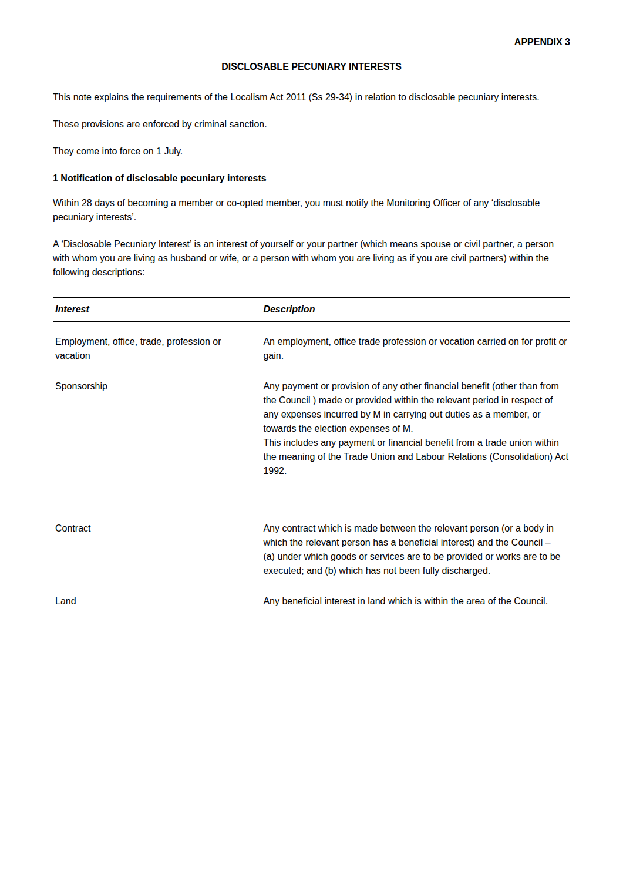APPENDIX 3
DISCLOSABLE PECUNIARY INTERESTS
This note explains the requirements of the Localism Act 2011 (Ss 29-34) in relation to disclosable pecuniary interests.
These provisions are enforced by criminal sanction.
They come into force on 1 July.
1 Notification of disclosable pecuniary interests
Within 28 days of becoming a member or co-opted member, you must notify the Monitoring Officer of any ‘disclosable pecuniary interests’.
A ‘Disclosable Pecuniary Interest’ is an interest of yourself or your partner (which means spouse or civil partner, a person with whom you are living as husband or wife, or a person with whom you are living as if you are civil partners) within the following descriptions:
| Interest | Description |
| --- | --- |
| Employment, office, trade, profession or vacation | An employment, office trade profession or vocation carried on for profit or gain. |
| Sponsorship | Any payment or provision of any other financial benefit (other than from the Council ) made or provided within the relevant period in respect of any expenses incurred by M in carrying out duties as a member, or towards the election expenses of M. This includes any payment or financial benefit from a trade union within the meaning of the Trade Union and Labour Relations (Consolidation) Act 1992. |
| Contract | Any contract which is made between the relevant person (or a body in which the relevant person has a beneficial interest) and the Council – (a) under which goods or services are to be provided or works are to be executed; and (b) which has not been fully discharged. |
| Land | Any beneficial interest in land which is within the area of the Council. |